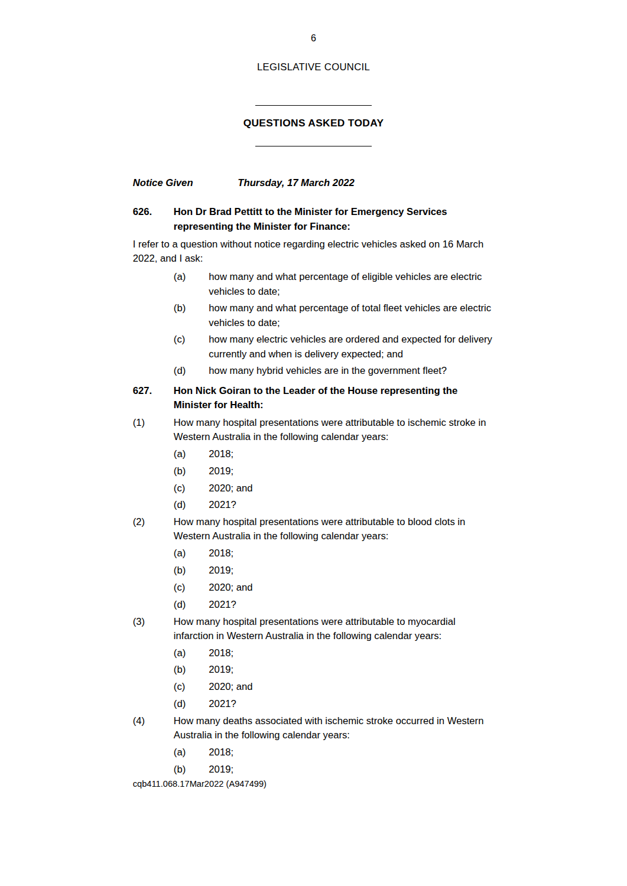6
LEGISLATIVE COUNCIL
QUESTIONS ASKED TODAY
Notice Given Thursday, 17 March 2022
626.
Hon Dr Brad Pettitt to the Minister for Emergency Services representing the Minister for Finance:
I refer to a question without notice regarding electric vehicles asked on 16 March 2022, and I ask:
(a)
how many and what percentage of eligible vehicles are electric vehicles to date;
(b)
how many and what percentage of total fleet vehicles are electric vehicles to date;
(c)
how many electric vehicles are ordered and expected for delivery currently and when is delivery expected; and
(d)
how many hybrid vehicles are in the government fleet?
627.
Hon Nick Goiran to the Leader of the House representing the Minister for Health:
(1)
How many hospital presentations were attributable to ischemic stroke in Western Australia in the following calendar years:
(a)
2018;
(b)
2019;
(c)
2020; and
(d)
2021?
(2)
How many hospital presentations were attributable to blood clots in Western Australia in the following calendar years:
(a)
2018;
(b)
2019;
(c)
2020; and
(d)
2021?
(3)
How many hospital presentations were attributable to myocardial infarction in Western Australia in the following calendar years:
(a)
2018;
(b)
2019;
(c)
2020; and
(d)
2021?
(4)
How many deaths associated with ischemic stroke occurred in Western Australia in the following calendar years:
(a)
2018;
(b)
2019;
cqb411.068.17Mar2022 (A947499)